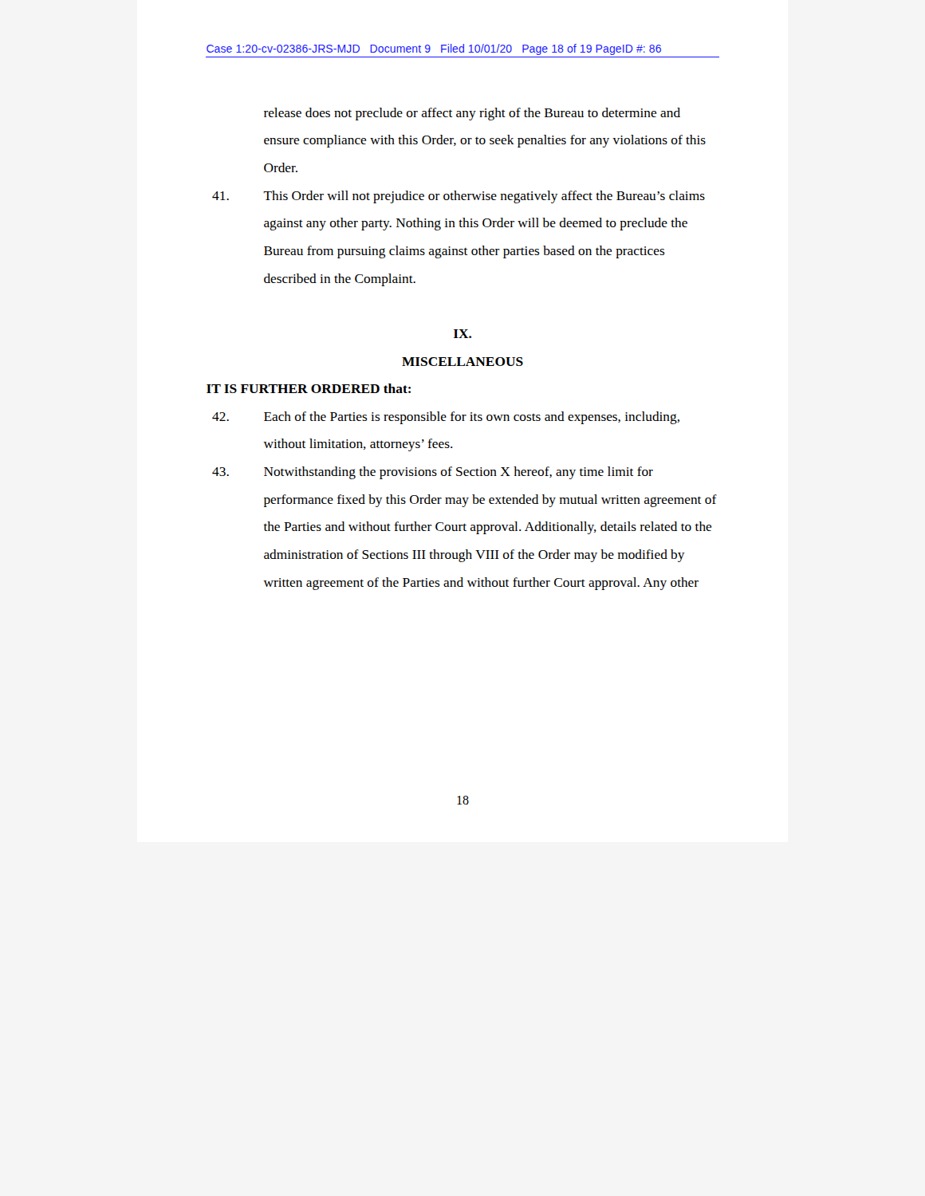Case 1:20-cv-02386-JRS-MJD Document 9 Filed 10/01/20 Page 18 of 19 PageID #: 86
release does not preclude or affect any right of the Bureau to determine and ensure compliance with this Order, or to seek penalties for any violations of this Order.
41. This Order will not prejudice or otherwise negatively affect the Bureau’s claims against any other party. Nothing in this Order will be deemed to preclude the Bureau from pursuing claims against other parties based on the practices described in the Complaint.
IX.
MISCELLANEOUS
IT IS FURTHER ORDERED that:
42. Each of the Parties is responsible for its own costs and expenses, including, without limitation, attorneys’ fees.
43. Notwithstanding the provisions of Section X hereof, any time limit for performance fixed by this Order may be extended by mutual written agreement of the Parties and without further Court approval. Additionally, details related to the administration of Sections III through VIII of the Order may be modified by written agreement of the Parties and without further Court approval. Any other
18